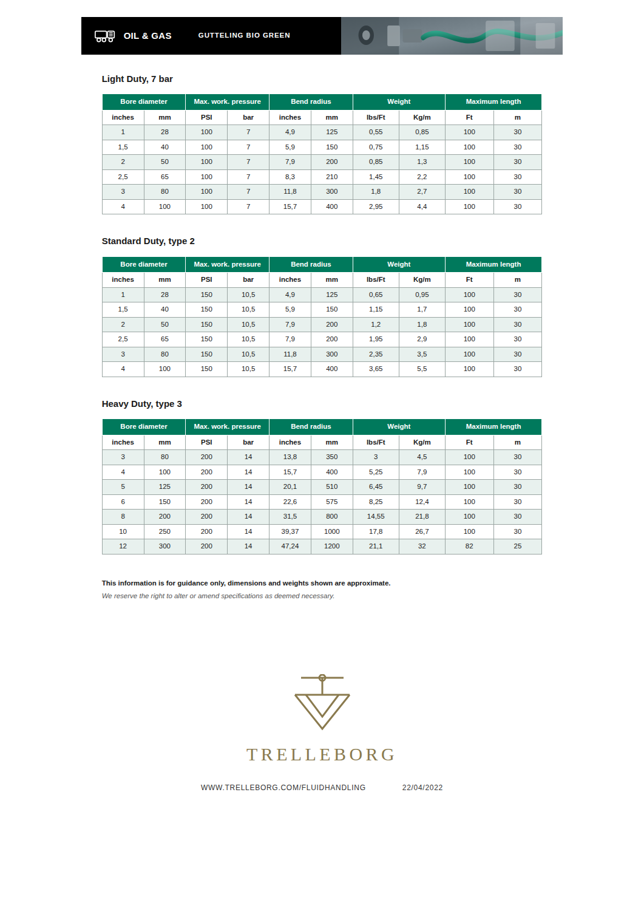OIL & GAS
GUTTELING BIO GREEN
Light Duty, 7 bar
Light Duty, 7 bar specifications
| Bore diameter | Max. work. pressure | Bend radius | Weight | Maximum length |
| --- | --- | --- | --- | --- |
| inches | mm | PSI | bar | inches | mm | lbs/Ft | Kg/m | Ft | m |
| 1 | 28 | 100 | 7 | 4,9 | 125 | 0,55 | 0,85 | 100 | 30 |
| 1,5 | 40 | 100 | 7 | 5,9 | 150 | 0,75 | 1,15 | 100 | 30 |
| 2 | 50 | 100 | 7 | 7,9 | 200 | 0,85 | 1,3 | 100 | 30 |
| 2,5 | 65 | 100 | 7 | 8,3 | 210 | 1,45 | 2,2 | 100 | 30 |
| 3 | 80 | 100 | 7 | 11,8 | 300 | 1,8 | 2,7 | 100 | 30 |
| 4 | 100 | 100 | 7 | 15,7 | 400 | 2,95 | 4,4 | 100 | 30 |
Standard Duty, type 2
Standard Duty, type 2 specifications
| Bore diameter | Max. work. pressure | Bend radius | Weight | Maximum length |
| --- | --- | --- | --- | --- |
| inches | mm | PSI | bar | inches | mm | lbs/Ft | Kg/m | Ft | m |
| 1 | 28 | 150 | 10,5 | 4,9 | 125 | 0,65 | 0,95 | 100 | 30 |
| 1,5 | 40 | 150 | 10,5 | 5,9 | 150 | 1,15 | 1,7 | 100 | 30 |
| 2 | 50 | 150 | 10,5 | 7,9 | 200 | 1,2 | 1,8 | 100 | 30 |
| 2,5 | 65 | 150 | 10,5 | 7,9 | 200 | 1,95 | 2,9 | 100 | 30 |
| 3 | 80 | 150 | 10,5 | 11,8 | 300 | 2,35 | 3,5 | 100 | 30 |
| 4 | 100 | 150 | 10,5 | 15,7 | 400 | 3,65 | 5,5 | 100 | 30 |
Heavy Duty, type 3
Heavy Duty, type 3 specifications
| Bore diameter | Max. work. pressure | Bend radius | Weight | Maximum length |
| --- | --- | --- | --- | --- |
| inches | mm | PSI | bar | inches | mm | lbs/Ft | Kg/m | Ft | m |
| 3 | 80 | 200 | 14 | 13,8 | 350 | 3 | 4,5 | 100 | 30 |
| 4 | 100 | 200 | 14 | 15,7 | 400 | 5,25 | 7,9 | 100 | 30 |
| 5 | 125 | 200 | 14 | 20,1 | 510 | 6,45 | 9,7 | 100 | 30 |
| 6 | 150 | 200 | 14 | 22,6 | 575 | 8,25 | 12,4 | 100 | 30 |
| 8 | 200 | 200 | 14 | 31,5 | 800 | 14,55 | 21,8 | 100 | 30 |
| 10 | 250 | 200 | 14 | 39,37 | 1000 | 17,8 | 26,7 | 100 | 30 |
| 12 | 300 | 200 | 14 | 47,24 | 1200 | 21,1 | 32 | 82 | 25 |
This information is for guidance only, dimensions and weights shown are approximate. We reserve the right to alter or amend specifications as deemed necessary.
TRELLEBORG
WWW.TRELLEBORG.COM/FLUIDHANDLING 22/04/2022